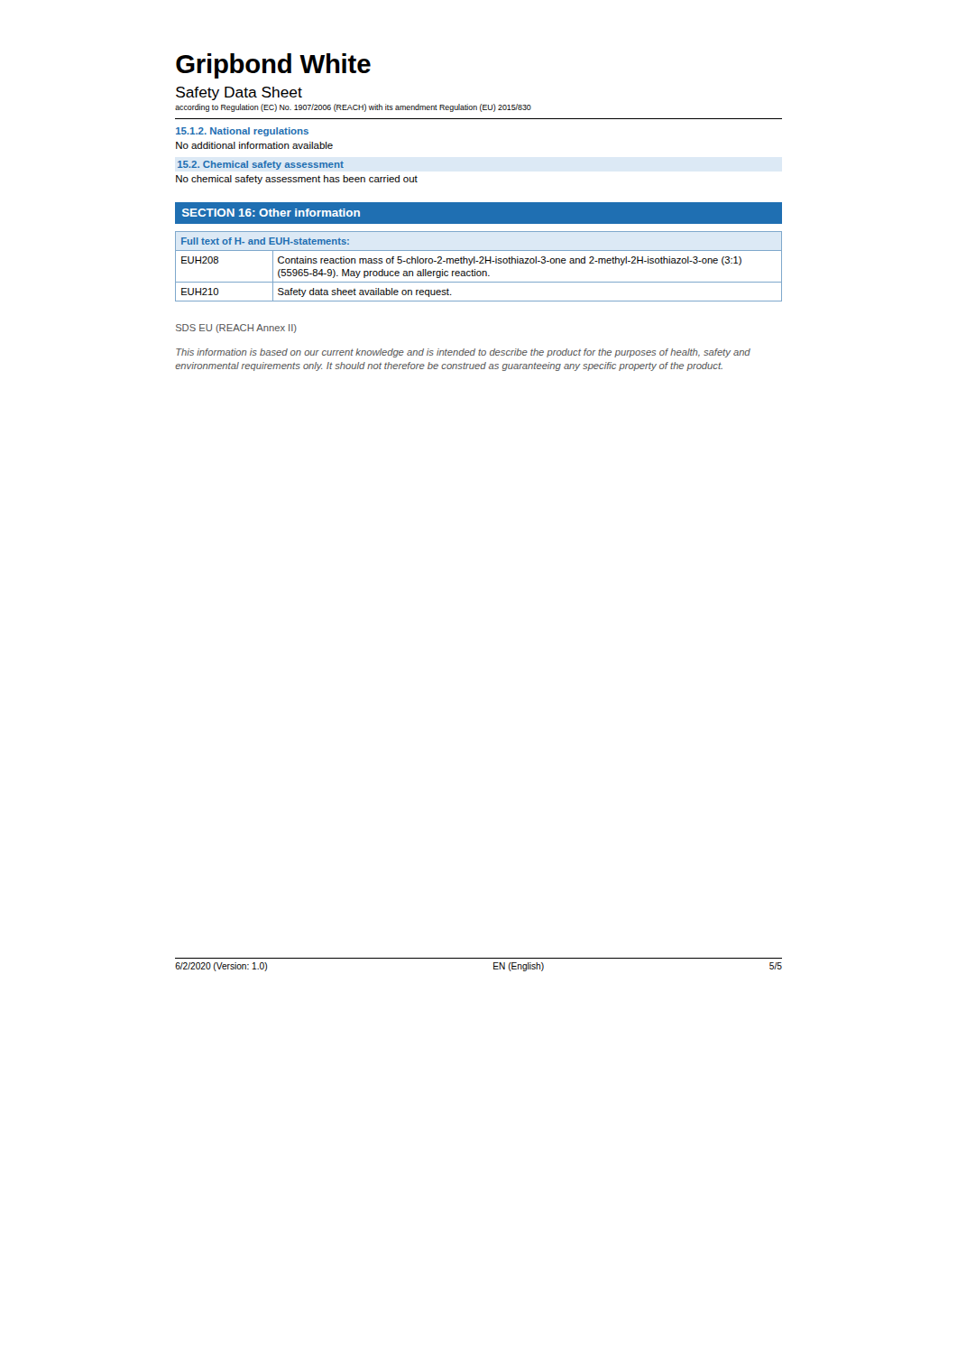Gripbond White
Safety Data Sheet
according to Regulation (EC) No. 1907/2006 (REACH) with its amendment Regulation (EU) 2015/830
15.1.2. National regulations
No additional information available
15.2. Chemical safety assessment
No chemical safety assessment has been carried out
SECTION 16: Other information
| Full text of H- and EUH-statements: |
| --- |
| EUH208 | Contains reaction mass of 5-chloro-2-methyl-2H-isothiazol-3-one and 2-methyl-2H-isothiazol-3-one (3:1)(55965-84-9). May produce an allergic reaction. |
| EUH210 | Safety data sheet available on request. |
SDS EU (REACH Annex II)
This information is based on our current knowledge and is intended to describe the product for the purposes of health, safety and environmental requirements only. It should not therefore be construed as guaranteeing any specific property of the product.
6/2/2020 (Version: 1.0)
EN (English)
5/5